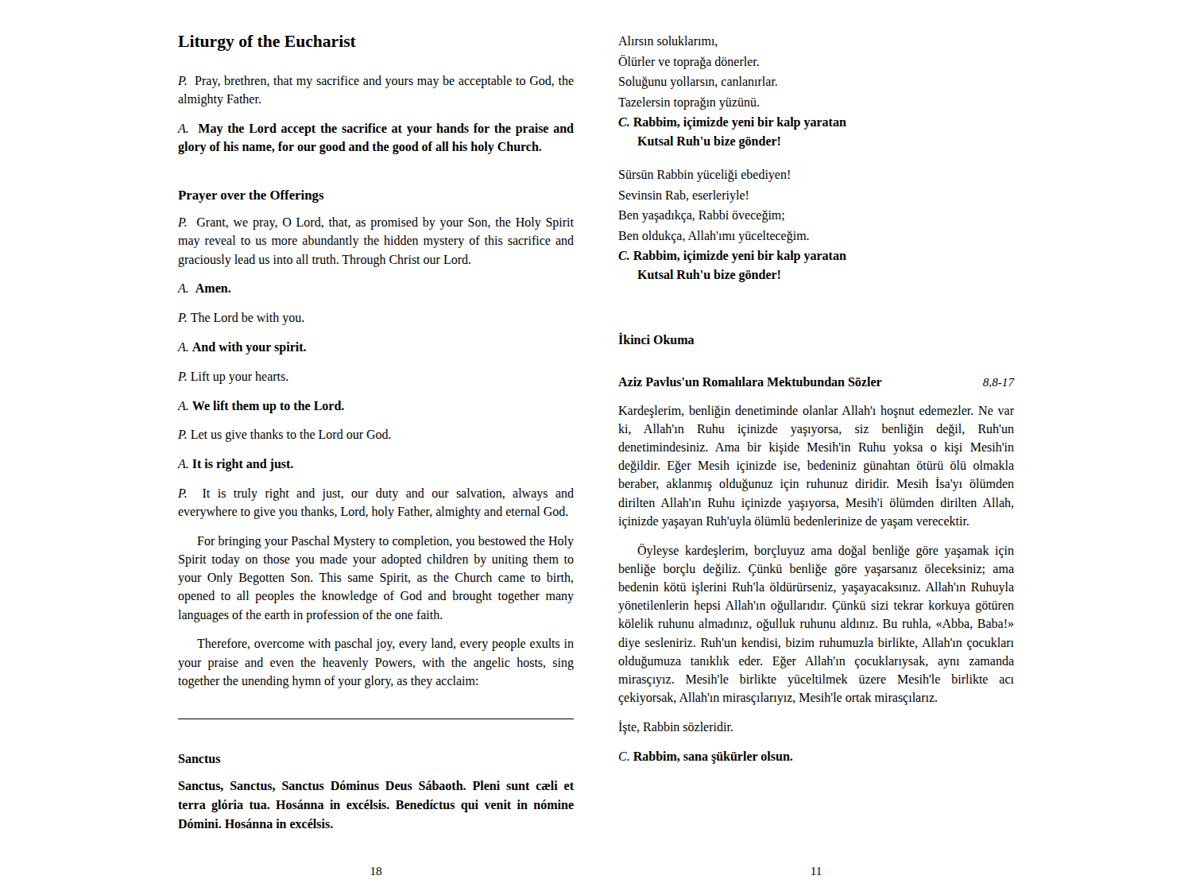Liturgy of the Eucharist
P. Pray, brethren, that my sacrifice and yours may be acceptable to God, the almighty Father.
A. May the Lord accept the sacrifice at your hands for the praise and glory of his name, for our good and the good of all his holy Church.
Prayer over the Offerings
P. Grant, we pray, O Lord, that, as promised by your Son, the Holy Spirit may reveal to us more abundantly the hidden mystery of this sacrifice and graciously lead us into all truth. Through Christ our Lord.
A. Amen.
P. The Lord be with you.
A. And with your spirit.
P. Lift up your hearts.
A. We lift them up to the Lord.
P. Let us give thanks to the Lord our God.
A. It is right and just.
P. It is truly right and just, our duty and our salvation, always and everywhere to give you thanks, Lord, holy Father, almighty and eternal God.
For bringing your Paschal Mystery to completion, you bestowed the Holy Spirit today on those you made your adopted children by uniting them to your Only Begotten Son. This same Spirit, as the Church came to birth, opened to all peoples the knowledge of God and brought together many languages of the earth in profession of the one faith.
Therefore, overcome with paschal joy, every land, every people exults in your praise and even the heavenly Powers, with the angelic hosts, sing together the unending hymn of your glory, as they acclaim:
Sanctus
Sanctus, Sanctus, Sanctus Dóminus Deus Sábaoth. Pleni sunt cæli et terra glória tua. Hosánna in excélsis. Benedíctus qui venit in nómine Dómini. Hosánna in excélsis.
18
Alırsın soluklarımı,
Ölürler ve toprağa dönerler.
Soluğunu yollarsın, canlanırlar.
Tazelersin toprağın yüzünü.
C. Rabbim, içimizde yeni bir kalp yaratan
Kutsal Ruh'u bize gönder!
Sürsün Rabbin yüceliği ebediyen!
Sevinsin Rab, eserleriyle!
Ben yaşadıkça, Rabbi öveceğim;
Ben oldukça, Allah'ımı yücelteceğim.
C. Rabbim, içimizde yeni bir kalp yaratan
Kutsal Ruh'u bize gönder!
İkinci Okuma
Aziz Pavlus'un Romalılara Mektubundan Sözler 8,8-17
Kardeşlerim, benliğin denetiminde olanlar Allah'ı hoşnut edemezler. Ne var ki, Allah'ın Ruhu içinizde yaşıyorsa, siz benliğin değil, Ruh'un denetimindesiniz. Ama bir kişide Mesih'in Ruhu yoksa o kişi Mesih'in değildir. Eğer Mesih içinizde ise, bedeniniz günahtan ötürü ölü olmakla beraber, aklanmış olduğunuz için ruhunuz diridir. Mesih İsa'yı ölümden dirilten Allah'ın Ruhu içinizde yaşıyorsa, Mesih'i ölümden dirilten Allah, içinizde yaşayan Ruh'uyla ölümlü bedenlerinize de yaşam verecektir.
Öyleyse kardeşlerim, borçluyuz ama doğal benliğe göre yaşamak için benliğe borçlu değiliz. Çünkü benliğe göre yaşarsanız öleceksiniz; ama bedenin kötü işlerini Ruh'la öldürürseniz, yaşayacaksınız. Allah'ın Ruhuyla yönetilenlerin hepsi Allah'ın oğullarıdır. Çünkü sizi tekrar korkuya götüren kölelik ruhunu almadınız, oğulluk ruhunu aldınız. Bu ruhla, «Abba, Baba!» diye sesleniriz. Ruh'un kendisi, bizim ruhumuzla birlikte, Allah'ın çocukları olduğumuza tanıklık eder. Eğer Allah'ın çocuklarıysak, aynı zamanda mirasçıyız. Mesih'le birlikte yüceltilmek üzere Mesih'le birlikte acı çekiyorsak, Allah'ın mirasçılarıyız, Mesih'le ortak mirasçılarız.
İşte, Rabbin sözleridir.
C. Rabbim, sana şükürler olsun.
11